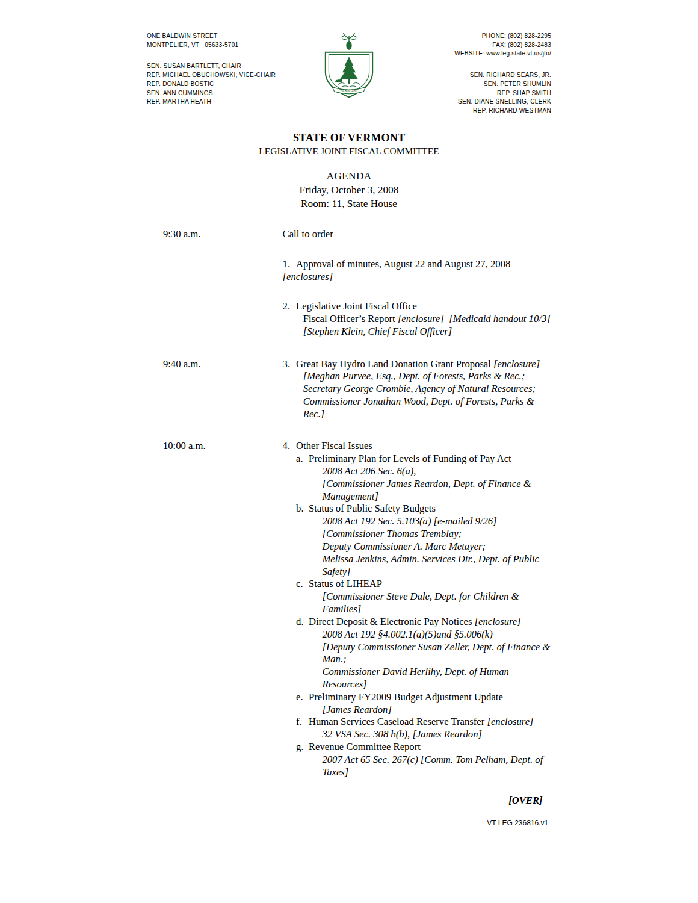ONE BALDWIN STREET
MONTPELIER, VT 05633-5701
SEN. SUSAN BARTLETT, CHAIR
REP. MICHAEL OBUCHOWSKI, VICE-CHAIR
REP. DONALD BOSTIC
SEN. ANN CUMMINGS
REP. MARTHA HEATH
VERMONT
PHONE: (802) 828-2295
FAX: (802) 828-2483
WEBSITE: www.leg.state.vt.us/jfo/
SEN. RICHARD SEARS, JR.
SEN. PETER SHUMLIN
REP. SHAP SMITH
SEN. DIANE SNELLING, CLERK
REP. RICHARD WESTMAN
STATE OF VERMONT
LEGISLATIVE JOINT FISCAL COMMITTEE
AGENDA
Friday, October 3, 2008
Room: 11, State House
9:30 a.m.
Call to order
1. Approval of minutes, August 22 and August 27, 2008 [enclosures]
2. Legislative Joint Fiscal Office
Fiscal Officer’s Report [enclosure] [Medicaid handout 10/3]
[Stephen Klein, Chief Fiscal Officer]
9:40 a.m.
3. Great Bay Hydro Land Donation Grant Proposal [enclosure]
[Meghan Purvee, Esq., Dept. of Forests, Parks & Rec.;
Secretary George Crombie, Agency of Natural Resources;
Commissioner Jonathan Wood, Dept. of Forests, Parks & Rec.]
10:00 a.m.
4. Other Fiscal Issues
a. Preliminary Plan for Levels of Funding of Pay Act
2008 Act 206 Sec. 6(a),
[Commissioner James Reardon, Dept. of Finance &
Management]
b. Status of Public Safety Budgets
2008 Act 192 Sec. 5.103(a) [e-mailed 9/26]
[Commissioner Thomas Tremblay;
Deputy Commissioner A. Marc Metayer;
Melissa Jenkins, Admin. Services Dir., Dept. of Public Safety]
c. Status of LIHEAP
[Commissioner Steve Dale, Dept. for Children & Families]
d. Direct Deposit & Electronic Pay Notices [enclosure]
2008 Act 192 §4.002.1(a)(5)and §5.006(k)
[Deputy Commissioner Susan Zeller, Dept. of Finance & Man.;
Commissioner David Herlihy, Dept. of Human Resources]
e. Preliminary FY2009 Budget Adjustment Update
[James Reardon]
f. Human Services Caseload Reserve Transfer [enclosure]
32 VSA Sec. 308 b(b), [James Reardon]
g. Revenue Committee Report
2007 Act 65 Sec. 267(c) [Comm. Tom Pelham, Dept. of Taxes]
[OVER]
VT LEG 236816.v1